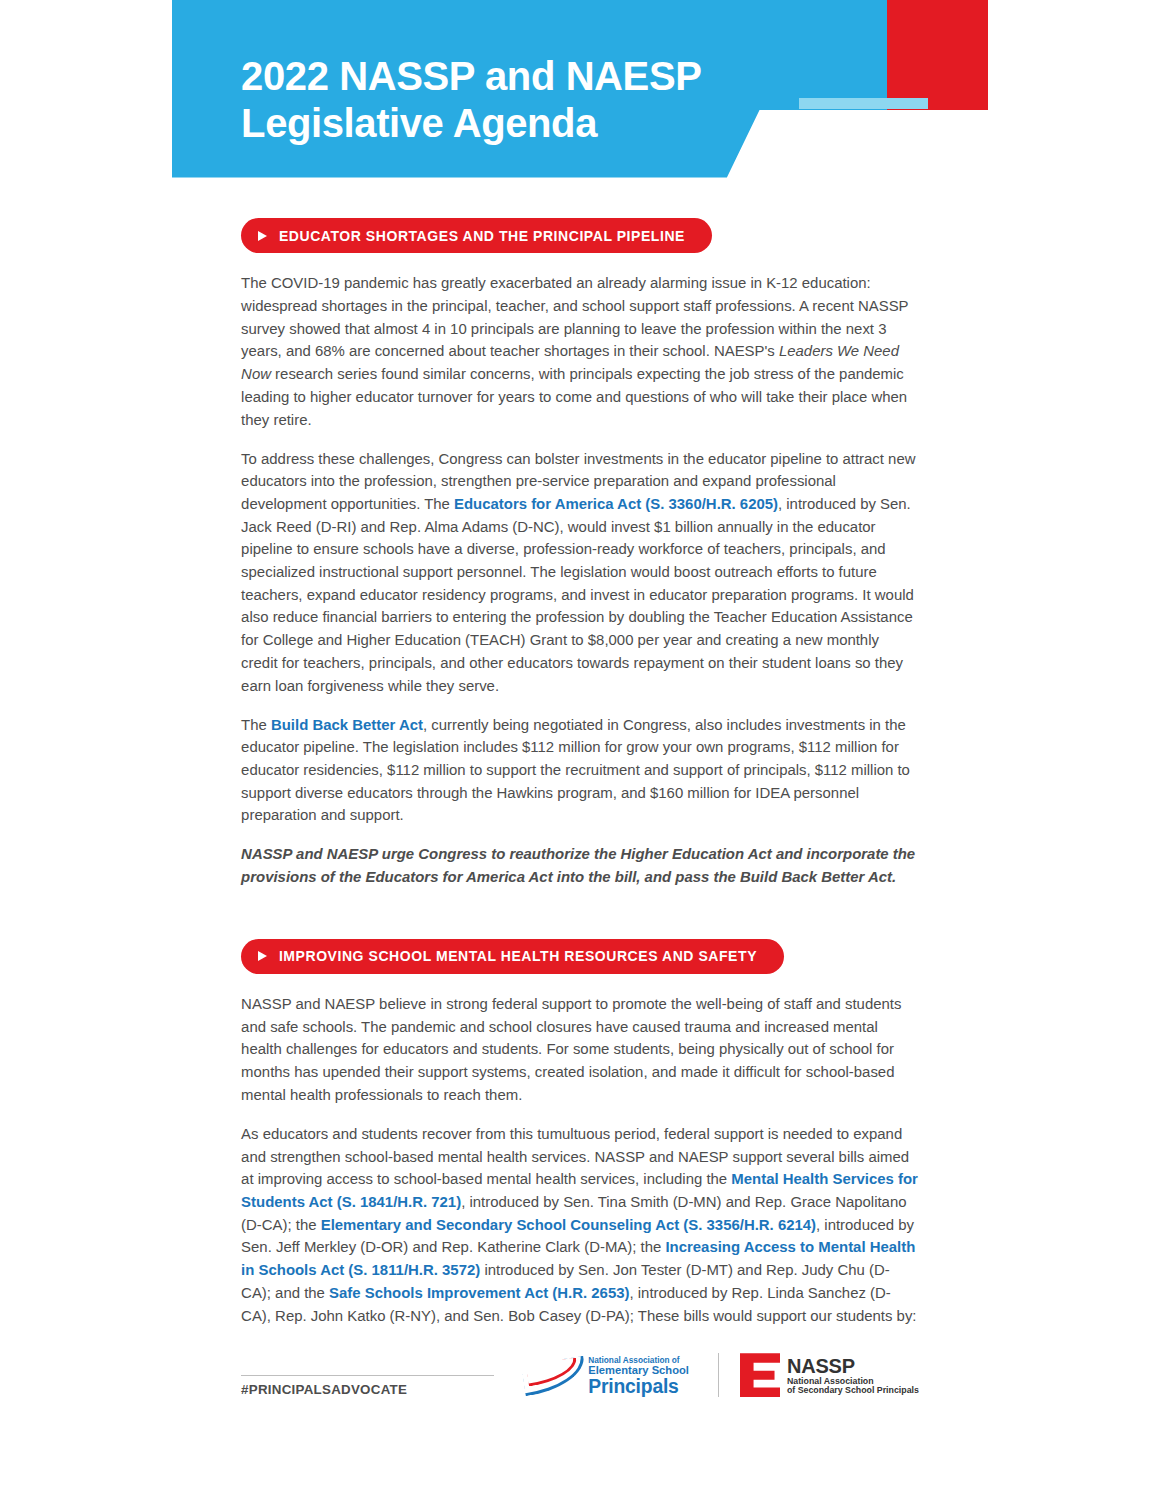2022 NASSP and NAESP
Legislative Agenda
Educator Shortages and the Principal Pipeline
The COVID-19 pandemic has greatly exacerbated an already alarming issue in K-12 education: widespread shortages in the principal, teacher, and school support staff professions. A recent NASSP survey showed that almost 4 in 10 principals are planning to leave the profession within the next 3 years, and 68% are concerned about teacher shortages in their school. NAESP's Leaders We Need Now research series found similar concerns, with principals expecting the job stress of the pandemic leading to higher educator turnover for years to come and questions of who will take their place when they retire.
To address these challenges, Congress can bolster investments in the educator pipeline to attract new educators into the profession, strengthen pre-service preparation and expand professional development opportunities. The Educators for America Act (S. 3360/H.R. 6205), introduced by Sen. Jack Reed (D-RI) and Rep. Alma Adams (D-NC), would invest $1 billion annually in the educator pipeline to ensure schools have a diverse, profession-ready workforce of teachers, principals, and specialized instructional support personnel. The legislation would boost outreach efforts to future teachers, expand educator residency programs, and invest in educator preparation programs. It would also reduce financial barriers to entering the profession by doubling the Teacher Education Assistance for College and Higher Education (TEACH) Grant to $8,000 per year and creating a new monthly credit for teachers, principals, and other educators towards repayment on their student loans so they earn loan forgiveness while they serve.
The Build Back Better Act, currently being negotiated in Congress, also includes investments in the educator pipeline. The legislation includes $112 million for grow your own programs, $112 million for educator residencies, $112 million to support the recruitment and support of principals, $112 million to support diverse educators through the Hawkins program, and $160 million for IDEA personnel preparation and support.
NASSP and NAESP urge Congress to reauthorize the Higher Education Act and incorporate the provisions of the Educators for America Act into the bill, and pass the Build Back Better Act.
Improving School Mental Health Resources and Safety
NASSP and NAESP believe in strong federal support to promote the well-being of staff and students and safe schools. The pandemic and school closures have caused trauma and increased mental health challenges for educators and students. For some students, being physically out of school for months has upended their support systems, created isolation, and made it difficult for school-based mental health professionals to reach them.
As educators and students recover from this tumultuous period, federal support is needed to expand and strengthen school-based mental health services. NASSP and NAESP support several bills aimed at improving access to school-based mental health services, including the Mental Health Services for Students Act (S. 1841/H.R. 721), introduced by Sen. Tina Smith (D-MN) and Rep. Grace Napolitano (D-CA); the Elementary and Secondary School Counseling Act (S. 3356/H.R. 6214), introduced by Sen. Jeff Merkley (D-OR) and Rep. Katherine Clark (D-MA); the Increasing Access to Mental Health in Schools Act (S. 1811/H.R. 3572) introduced by Sen. Jon Tester (D-MT) and Rep. Judy Chu (D-CA); and the Safe Schools Improvement Act (H.R. 2653), introduced by Rep. Linda Sanchez (D-CA), Rep. John Katko (R-NY), and Sen. Bob Casey (D-PA); These bills would support our students by:
#PRINCIPALSADVOCATE
National Association of Elementary School Principals
NASSP National Association of Secondary School Principals